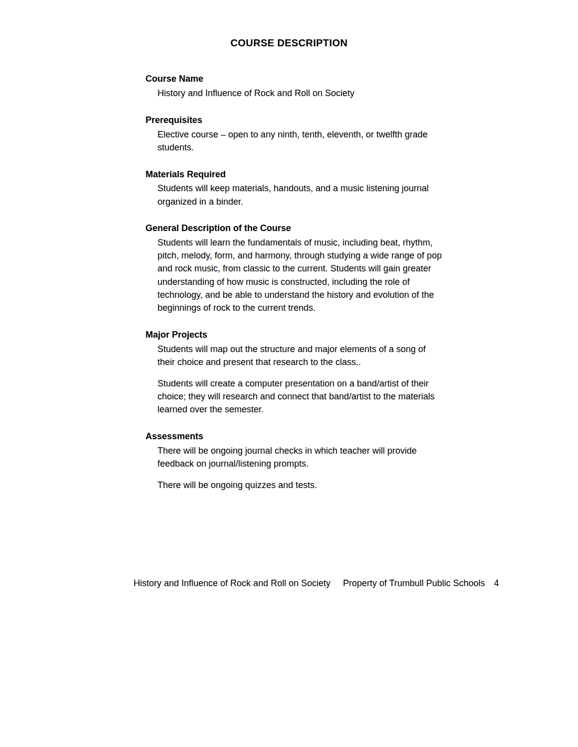COURSE DESCRIPTION
Course Name
History and Influence of Rock and Roll on Society
Prerequisites
Elective course – open to any ninth, tenth, eleventh, or twelfth grade students.
Materials Required
Students will keep materials, handouts, and a music listening journal organized in a binder.
General Description of the Course
Students will learn the fundamentals of music, including beat, rhythm, pitch, melody, form, and harmony, through studying a wide range of pop and rock music, from classic to the current. Students will gain greater understanding of how music is constructed, including the role of technology, and be able to understand the history and evolution of the beginnings of rock to the current trends.
Major Projects
Students will map out the structure and major elements of a song of their choice and present that research to the class..
Students will create a computer presentation on a band/artist of their choice; they will research and connect that band/artist to the materials learned over the semester.
Assessments
There will be ongoing journal checks in which teacher will provide feedback on journal/listening prompts.
There will be ongoing quizzes and tests.
History and Influence of Rock and Roll on Society Property of Trumbull Public Schools 4